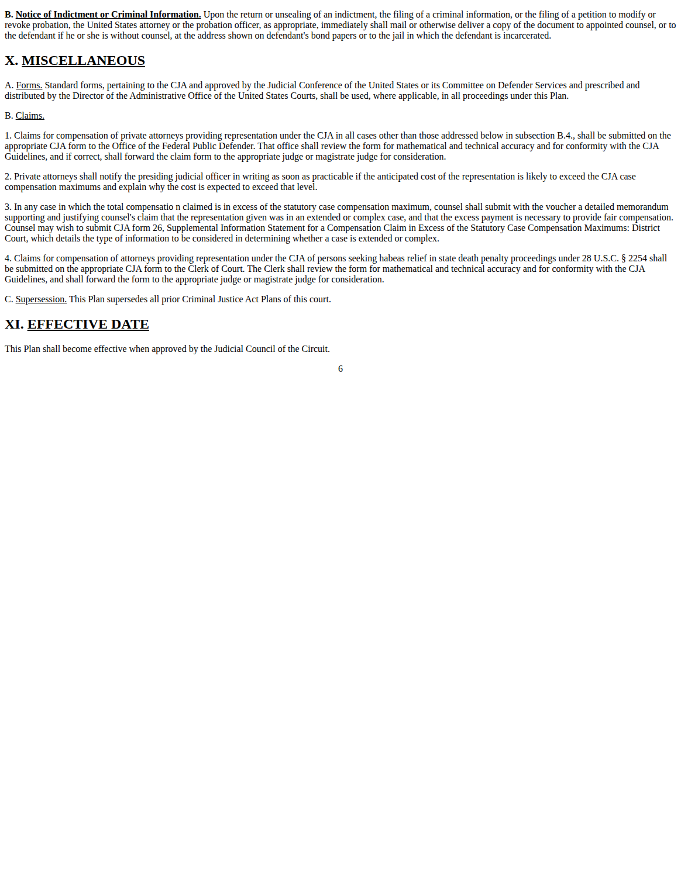B. Notice of Indictment or Criminal Information. Upon the return or unsealing of an indictment, the filing of a criminal information, or the filing of a petition to modify or revoke probation, the United States attorney or the probation officer, as appropriate, immediately shall mail or otherwise deliver a copy of the document to appointed counsel, or to the defendant if he or she is without counsel, at the address shown on defendant's bond papers or to the jail in which the defendant is incarcerated.
X. MISCELLANEOUS
A. Forms. Standard forms, pertaining to the CJA and approved by the Judicial Conference of the United States or its Committee on Defender Services and prescribed and distributed by the Director of the Administrative Office of the United States Courts, shall be used, where applicable, in all proceedings under this Plan.
B. Claims.
1. Claims for compensation of private attorneys providing representation under the CJA in all cases other than those addressed below in subsection B.4., shall be submitted on the appropriate CJA form to the Office of the Federal Public Defender. That office shall review the form for mathematical and technical accuracy and for conformity with the CJA Guidelines, and if correct, shall forward the claim form to the appropriate judge or magistrate judge for consideration.
2. Private attorneys shall notify the presiding judicial officer in writing as soon as practicable if the anticipated cost of the representation is likely to exceed the CJA case compensation maximums and explain why the cost is expected to exceed that level.
3. In any case in which the total compensatio n claimed is in excess of the statutory case compensation maximum, counsel shall submit with the voucher a detailed memorandum supporting and justifying counsel's claim that the representation given was in an extended or complex case, and that the excess payment is necessary to provide fair compensation. Counsel may wish to submit CJA form 26, Supplemental Information Statement for a Compensation Claim in Excess of the Statutory Case Compensation Maximums: District Court, which details the type of information to be considered in determining whether a case is extended or complex.
4. Claims for compensation of attorneys providing representation under the CJA of persons seeking habeas relief in state death penalty proceedings under 28 U.S.C. § 2254 shall be submitted on the appropriate CJA form to the Clerk of Court. The Clerk shall review the form for mathematical and technical accuracy and for conformity with the CJA Guidelines, and shall forward the form to the appropriate judge or magistrate judge for consideration.
C. Supersession. This Plan supersedes all prior Criminal Justice Act Plans of this court.
XI. EFFECTIVE DATE
This Plan shall become effective when approved by the Judicial Council of the Circuit.
6